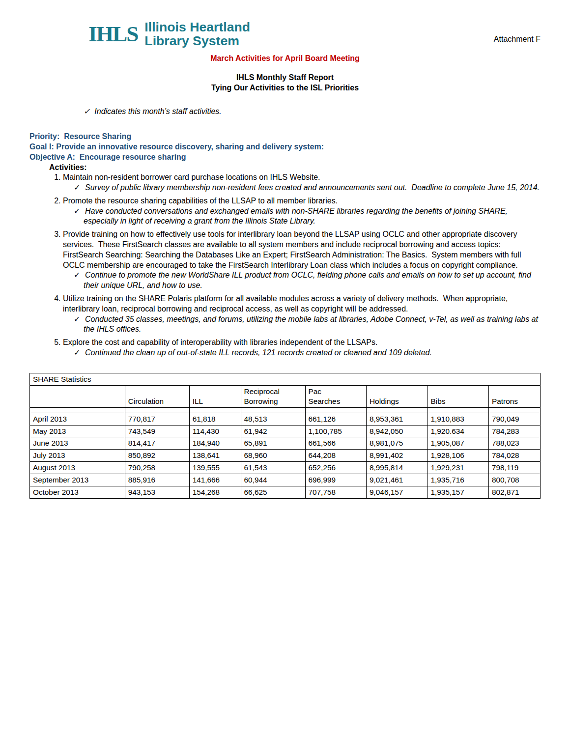IHLS Illinois Heartland
Library System
Attachment F
March Activities for April Board Meeting
IHLS Monthly Staff Report
Tying Our Activities to the ISL Priorities
✓ Indicates this month’s staff activities.
Priority: Resource Sharing
Goal I: Provide an innovative resource discovery, sharing and delivery system:
Objective A: Encourage resource sharing
Activities:
Maintain non-resident borrower card purchase locations on IHLS Website.
Survey of public library membership non-resident fees created and announcements sent out. Deadline to complete June 15, 2014.
Promote the resource sharing capabilities of the LLSAP to all member libraries.
Have conducted conversations and exchanged emails with non-SHARE libraries regarding the benefits of joining SHARE, especially in light of receiving a grant from the Illinois State Library.
Provide training on how to effectively use tools for interlibrary loan beyond the LLSAP using OCLC and other appropriate discovery services. These FirstSearch classes are available to all system members and include reciprocal borrowing and access topics: FirstSearch Searching: Searching the Databases Like an Expert; FirstSearch Administration: The Basics. System members with full OCLC membership are encouraged to take the FirstSearch Interlibrary Loan class which includes a focus on copyright compliance.
Continue to promote the new WorldShare ILL product from OCLC, fielding phone calls and emails on how to set up account, find their unique URL, and how to use.
Utilize training on the SHARE Polaris platform for all available modules across a variety of delivery methods. When appropriate, interlibrary loan, reciprocal borrowing and reciprocal access, as well as copyright will be addressed.
Conducted 35 classes, meetings, and forums, utilizing the mobile labs at libraries, Adobe Connect, v-Tel, as well as training labs at the IHLS offices.
Explore the cost and capability of interoperability with libraries independent of the LLSAPs.
Continued the clean up of out-of-state ILL records, 121 records created or cleaned and 109 deleted.
| SHARE Statistics |
| | Circulation | ILL | Reciprocal Borrowing | Pac Searches | Holdings | Bibs | Patrons |
| April 2013 | 770,817 | 61,818 | 48,513 | 661,126 | 8,953,361 | 1,910,883 | 790,049 |
| May 2013 | 743,549 | 114,430 | 61,942 | 1,100,785 | 8,942,050 | 1,920.634 | 784,283 |
| June 2013 | 814,417 | 184,940 | 65,891 | 661,566 | 8,981,075 | 1,905,087 | 788,023 |
| July 2013 | 850,892 | 138,641 | 68,960 | 644,208 | 8,991,402 | 1,928,106 | 784,028 |
| August 2013 | 790,258 | 139,555 | 61,543 | 652,256 | 8,995,814 | 1,929,231 | 798,119 |
| September 2013 | 885,916 | 141,666 | 60,944 | 696,999 | 9,021,461 | 1,935,716 | 800,708 |
| October 2013 | 943,153 | 154,268 | 66,625 | 707,758 | 9,046,157 | 1,935,157 | 802,871 |